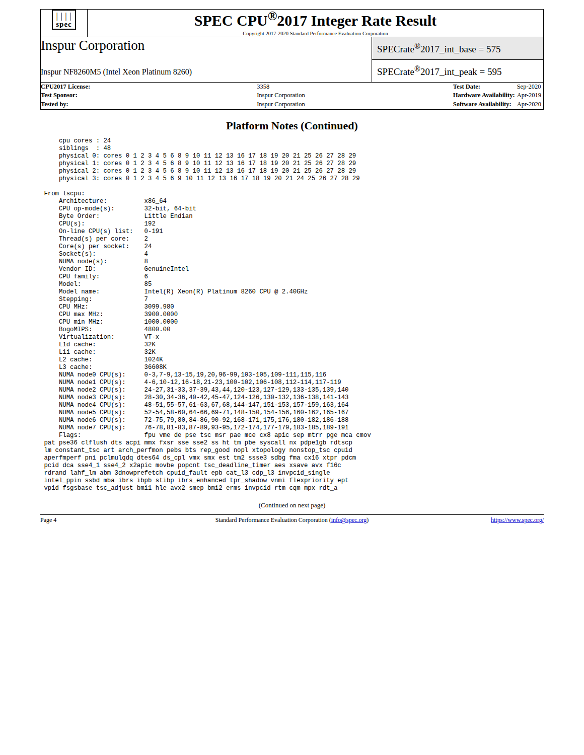| / / / / spec | SPEC CPU ® 2017 Integer Rate Result Copyright 2017-2020 Standard Performance Evaluation Corporation |
| Inspur Corporation Inspur NF8260M5 (Intel Xeon Platinum 8260) | SPECrate ® 2017_int_base = 575 SPECrate ® 2017_int_peak = 595 |
| / CPU2017 License: / 3358 / Test Date: / Sep-2020 / / Test Sponsor: / Inspur Corporation / Hardware Availability: / Apr-2019 / / Tested by: / Inspur Corporation / Software Availability: / Apr-2020 / |
Platform Notes (Continued)
     cpu cores : 24
     siblings  : 48
     physical 0: cores 0 1 2 3 4 5 6 8 9 10 11 12 13 16 17 18 19 20 21 25 26 27 28 29
     physical 1: cores 0 1 2 3 4 5 6 8 9 10 11 12 13 16 17 18 19 20 21 25 26 27 28 29
     physical 2: cores 0 1 2 3 4 5 6 8 9 10 11 12 13 16 17 18 19 20 21 25 26 27 28 29
     physical 3: cores 0 1 2 3 4 5 6 9 10 11 12 13 16 17 18 19 20 21 24 25 26 27 28 29

 From lscpu:
     Architecture:          x86_64
     CPU op-mode(s):        32-bit, 64-bit
     Byte Order:            Little Endian
     CPU(s):                192
     On-line CPU(s) list:   0-191
     Thread(s) per core:    2
     Core(s) per socket:    24
     Socket(s):             4
     NUMA node(s):          8
     Vendor ID:             GenuineIntel
     CPU family:            6
     Model:                 85
     Model name:            Intel(R) Xeon(R) Platinum 8260 CPU @ 2.40GHz
     Stepping:              7
     CPU MHz:               3099.980
     CPU max MHz:           3900.0000
     CPU min MHz:           1000.0000
     BogoMIPS:              4800.00
     Virtualization:        VT-x
     L1d cache:             32K
     L1i cache:             32K
     L2 cache:              1024K
     L3 cache:              36608K
     NUMA node0 CPU(s):     0-3,7-9,13-15,19,20,96-99,103-105,109-111,115,116
     NUMA node1 CPU(s):     4-6,10-12,16-18,21-23,100-102,106-108,112-114,117-119
     NUMA node2 CPU(s):     24-27,31-33,37-39,43,44,120-123,127-129,133-135,139,140
     NUMA node3 CPU(s):     28-30,34-36,40-42,45-47,124-126,130-132,136-138,141-143
     NUMA node4 CPU(s):     48-51,55-57,61-63,67,68,144-147,151-153,157-159,163,164
     NUMA node5 CPU(s):     52-54,58-60,64-66,69-71,148-150,154-156,160-162,165-167
     NUMA node6 CPU(s):     72-75,79,80,84-86,90-92,168-171,175,176,180-182,186-188
     NUMA node7 CPU(s):     76-78,81-83,87-89,93-95,172-174,177-179,183-185,189-191
     Flags:                 fpu vme de pse tsc msr pae mce cx8 apic sep mtrr pge mca cmov
 pat pse36 clflush dts acpi mmx fxsr sse sse2 ss ht tm pbe syscall nx pdpe1gb rdtscp
 lm constant_tsc art arch_perfmon pebs bts rep_good nopl xtopology nonstop_tsc cpuid
 aperfmperf pni pclmulqdq dtes64 ds_cpl vmx smx est tm2 ssse3 sdbg fma cx16 xtpr pdcm
 pcid dca sse4_1 sse4_2 x2apic movbe popcnt tsc_deadline_timer aes xsave avx f16c
 rdrand lahf_lm abm 3dnowprefetch cpuid_fault epb cat_l3 cdp_l3 invpcid_single
 intel_ppin ssbd mba ibrs ibpb stibp ibrs_enhanced tpr_shadow vnmi flexpriority ept
 vpid fsgsbase tsc_adjust bmi1 hle avx2 smep bmi2 erms invpcid rtm cqm mpx rdt_a
(Continued on next page)
| Page 4 | Standard Performance Evaluation Corporation ( info@spec.org ) | https://www.spec.org/ |